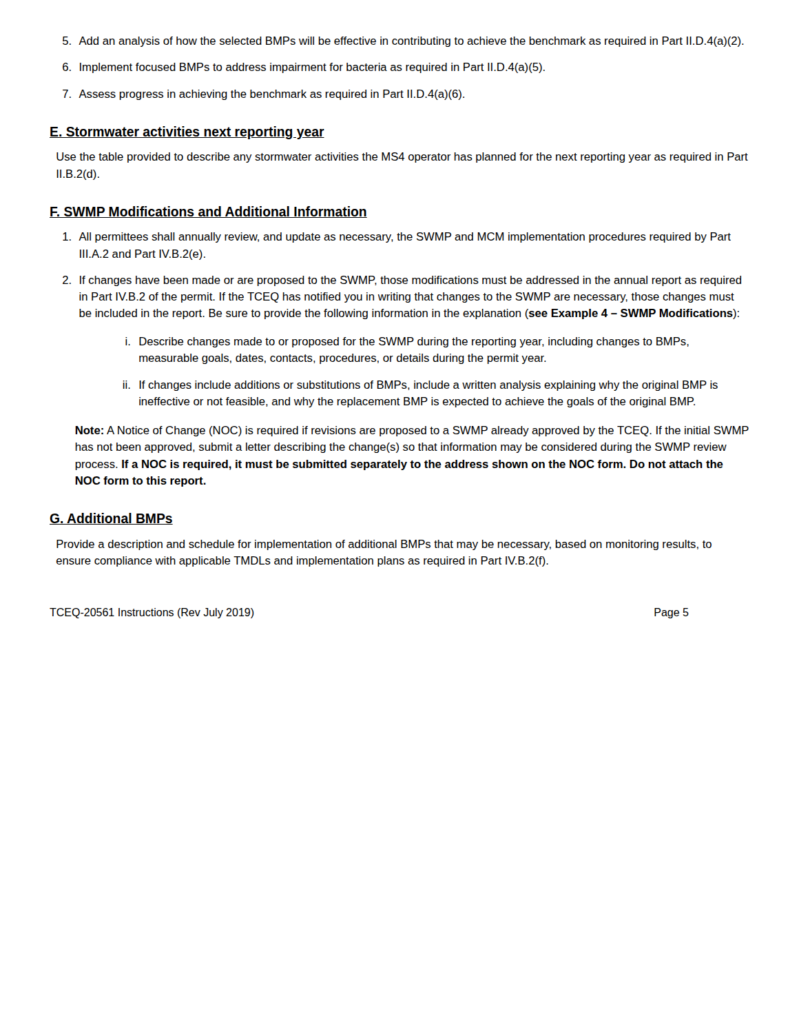Add an analysis of how the selected BMPs will be effective in contributing to achieve the benchmark as required in Part II.D.4(a)(2).
Implement focused BMPs to address impairment for bacteria as required in Part II.D.4(a)(5).
Assess progress in achieving the benchmark as required in Part II.D.4(a)(6).
E. Stormwater activities next reporting year
Use the table provided to describe any stormwater activities the MS4 operator has planned for the next reporting year as required in Part II.B.2(d).
F. SWMP Modifications and Additional Information
All permittees shall annually review, and update as necessary, the SWMP and MCM implementation procedures required by Part III.A.2 and Part IV.B.2(e).
If changes have been made or are proposed to the SWMP, those modifications must be addressed in the annual report as required in Part IV.B.2 of the permit. If the TCEQ has notified you in writing that changes to the SWMP are necessary, those changes must be included in the report. Be sure to provide the following information in the explanation (see Example 4 – SWMP Modifications):
Describe changes made to or proposed for the SWMP during the reporting year, including changes to BMPs, measurable goals, dates, contacts, procedures, or details during the permit year.
If changes include additions or substitutions of BMPs, include a written analysis explaining why the original BMP is ineffective or not feasible, and why the replacement BMP is expected to achieve the goals of the original BMP.
Note: A Notice of Change (NOC) is required if revisions are proposed to a SWMP already approved by the TCEQ. If the initial SWMP has not been approved, submit a letter describing the change(s) so that information may be considered during the SWMP review process. If a NOC is required, it must be submitted separately to the address shown on the NOC form. Do not attach the NOC form to this report.
G. Additional BMPs
Provide a description and schedule for implementation of additional BMPs that may be necessary, based on monitoring results, to ensure compliance with applicable TMDLs and implementation plans as required in Part IV.B.2(f).
TCEQ-20561 Instructions (Rev July 2019)
Page 5